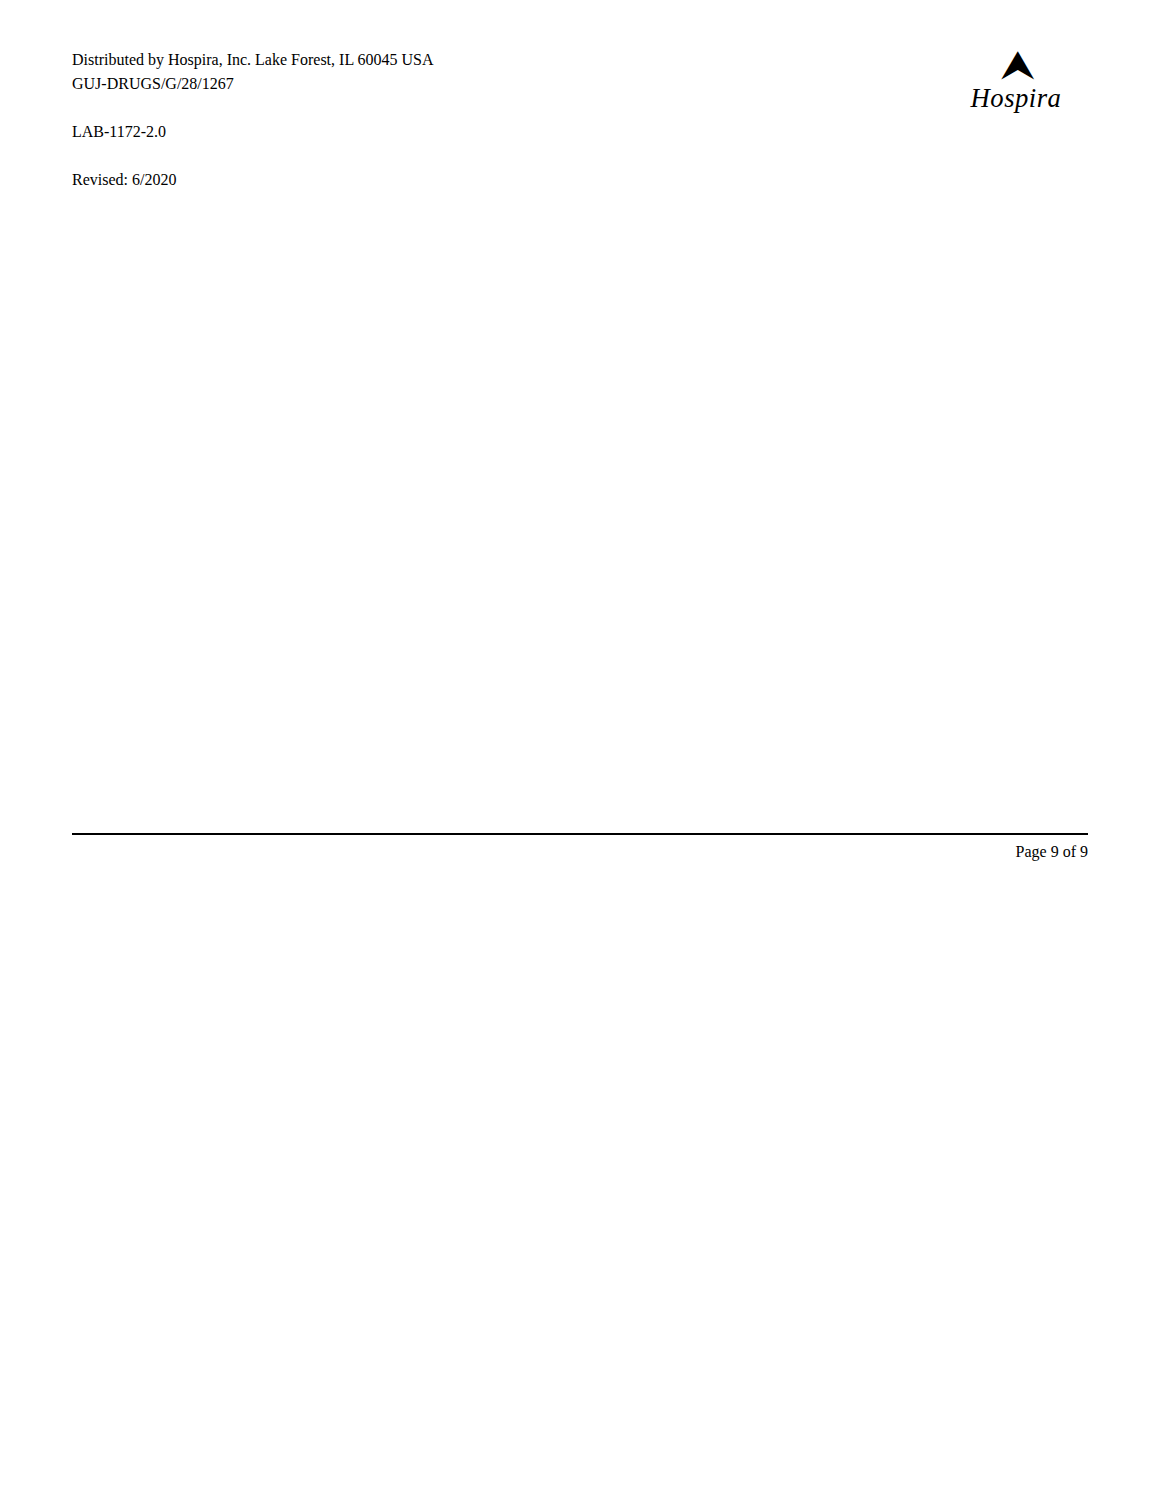⮝
Hospira
Distributed by Hospira, Inc. Lake Forest, IL 60045 USA
GUJ-DRUGS/G/28/1267
LAB-1172-2.0
Revised: 6/2020
Page 9 of 9